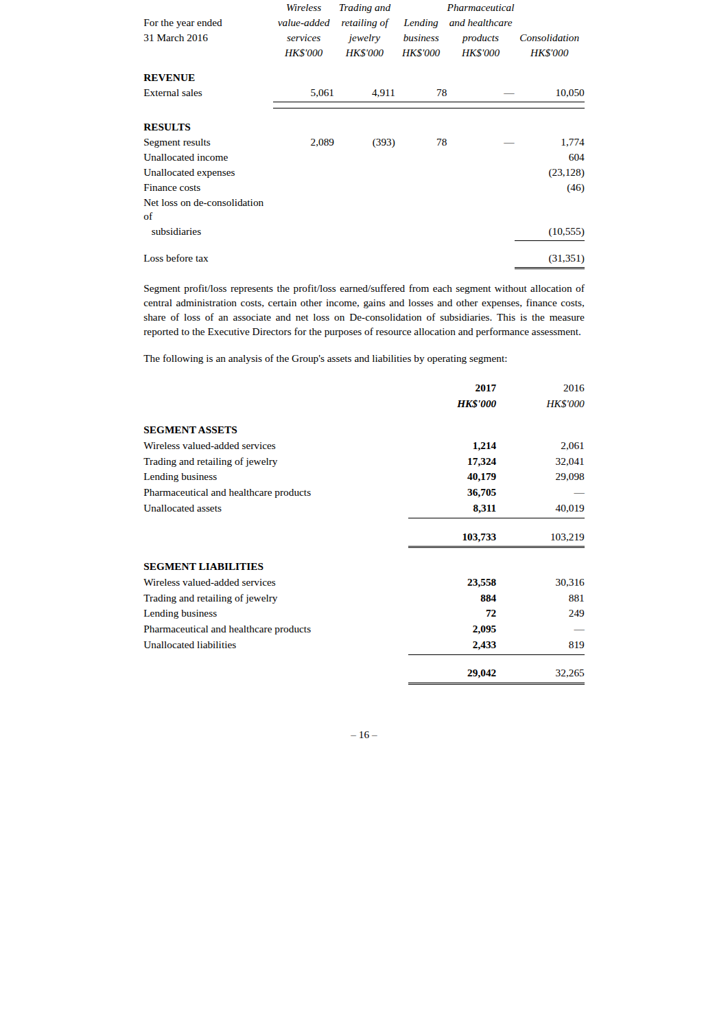| | Wireless | Trading and | | Pharmaceutical | |
| For the year ended | value-added | retailing of | Lending | and healthcare | |
| 31 March 2016 | services | jewelry | business | products | Consolidation |
| | HK$'000 | HK$'000 | HK$'000 | HK$'000 | HK$'000 |
| REVENUE | | | | | |
| External sales | 5,061 | 4,911 | 78 | — | 10,050 |
| RESULTS | | | | | |
| Segment results | 2,089 | (393) | 78 | — | 1,774 |
| Unallocated income | | | | | 604 |
| Unallocated expenses | | | | | (23,128) |
| Finance costs | | | | | (46) |
| Net loss on de-consolidation of | | | | | |
| subsidiaries | | | | | (10,555) |
| Loss before tax | | | | | (31,351) |
Segment profit/loss represents the profit/loss earned/suffered from each segment without allocation of central administration costs, certain other income, gains and losses and other expenses, finance costs, share of loss of an associate and net loss on De-consolidation of subsidiaries. This is the measure reported to the Executive Directors for the purposes of resource allocation and performance assessment.
The following is an analysis of the Group's assets and liabilities by operating segment:
| | 2017 | 2016 |
| | HK$'000 | HK$'000 |
| SEGMENT ASSETS | | |
| Wireless valued-added services | 1,214 | 2,061 |
| Trading and retailing of jewelry | 17,324 | 32,041 |
| Lending business | 40,179 | 29,098 |
| Pharmaceutical and healthcare products | 36,705 | — |
| Unallocated assets | 8,311 | 40,019 |
| | 103,733 | 103,219 |
| SEGMENT LIABILITIES | | |
| Wireless valued-added services | 23,558 | 30,316 |
| Trading and retailing of jewelry | 884 | 881 |
| Lending business | 72 | 249 |
| Pharmaceutical and healthcare products | 2,095 | — |
| Unallocated liabilities | 2,433 | 819 |
| | 29,042 | 32,265 |
– 16 –